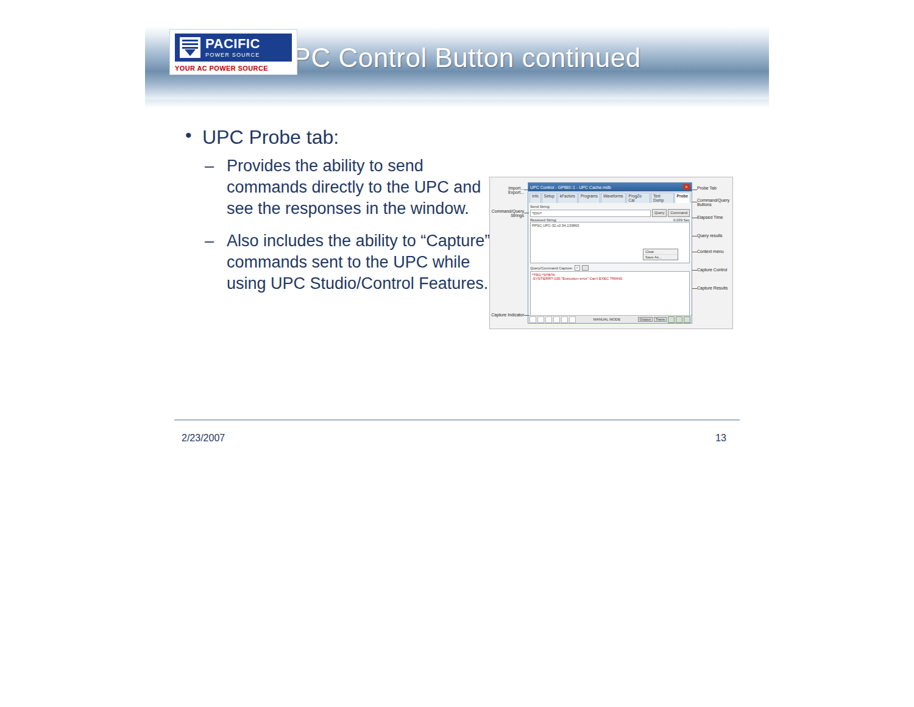UPC Control Button continued
PACIFIC
POWER SOURCE
YOUR AC POWER SOURCE
UPC Probe tab:
Provides the ability to send commands directly to the UPC and see the responses in the window.
Also includes the ability to “Capture” commands sent to the UPC while using UPC Studio/Control Features.
UPC Control - GPIB0::1 - UPC Cache.mdb ×
Info Setup kFactors Programs Waveforms ProgZo Cal Text Dump Probe
Send String:
*IDN?
Query
Command
Received String: 0.039 Sec
PPSC,UPC-32,v2.54,133863
Clear
Save As...
Query/Command Capture: ✓
*TRG;*STB?4
:SYST:ERR?-100,"Execution error":Can't EXEC TRANS
MANUAL MODE
Output
Trans
Import...
Export...
Command/Query
Strings
Capture Indicator
Probe Tab
Command/Query
Buttons
Elapsed Time
Query results
Context menu
Capture Control
Capture Results
2/23/2007
13